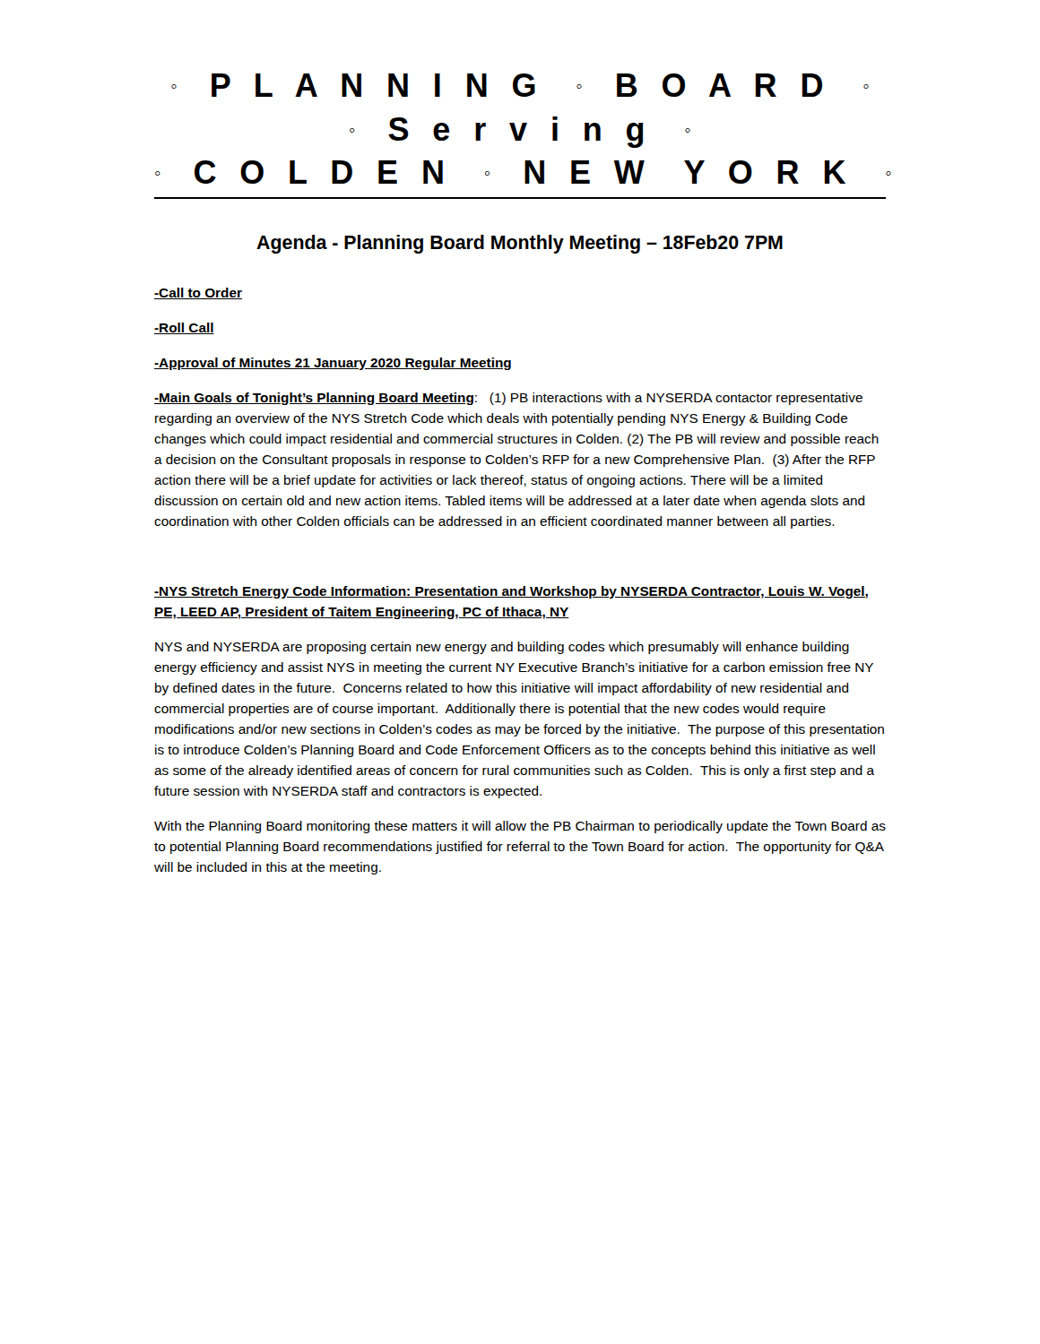◦ P L A N N I N G ◦ B O A R D ◦
◦ S e r v i n g ◦
◦ C O L D E N ◦ N E W Y O R K ◦
Agenda - Planning Board Monthly Meeting – 18Feb20 7PM
-Call to Order
-Roll Call
-Approval of Minutes 21 January 2020 Regular Meeting
-Main Goals of Tonight’s Planning Board Meeting: (1) PB interactions with a NYSERDA contactor representative regarding an overview of the NYS Stretch Code which deals with potentially pending NYS Energy & Building Code changes which could impact residential and commercial structures in Colden. (2) The PB will review and possible reach a decision on the Consultant proposals in response to Colden’s RFP for a new Comprehensive Plan. (3) After the RFP action there will be a brief update for activities or lack thereof, status of ongoing actions. There will be a limited discussion on certain old and new action items. Tabled items will be addressed at a later date when agenda slots and coordination with other Colden officials can be addressed in an efficient coordinated manner between all parties.
-NYS Stretch Energy Code Information: Presentation and Workshop by NYSERDA Contractor, Louis W. Vogel, PE, LEED AP, President of Taitem Engineering, PC of Ithaca, NY
NYS and NYSERDA are proposing certain new energy and building codes which presumably will enhance building energy efficiency and assist NYS in meeting the current NY Executive Branch’s initiative for a carbon emission free NY by defined dates in the future. Concerns related to how this initiative will impact affordability of new residential and commercial properties are of course important. Additionally there is potential that the new codes would require modifications and/or new sections in Colden’s codes as may be forced by the initiative. The purpose of this presentation is to introduce Colden’s Planning Board and Code Enforcement Officers as to the concepts behind this initiative as well as some of the already identified areas of concern for rural communities such as Colden. This is only a first step and a future session with NYSERDA staff and contractors is expected.
With the Planning Board monitoring these matters it will allow the PB Chairman to periodically update the Town Board as to potential Planning Board recommendations justified for referral to the Town Board for action. The opportunity for Q&A will be included in this at the meeting.